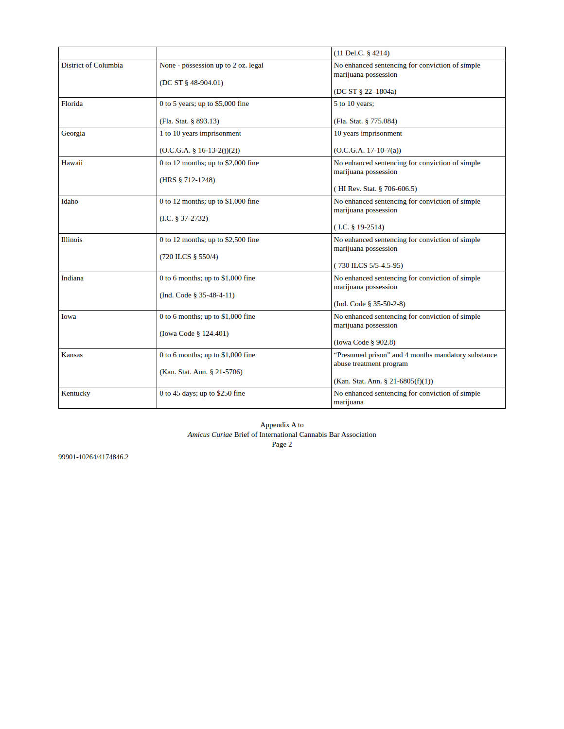| | | (11 Del.C. § 4214) |
| District of Columbia | None - possession up to 2 oz. legal (DC ST § 48-904.01) | No enhanced sentencing for conviction of simple marijuana possession (DC ST § 22–1804a) |
| Florida | 0 to 5 years; up to $5,000 fine (Fla. Stat. § 893.13) | 5 to 10 years; (Fla. Stat. § 775.084) |
| Georgia | 1 to 10 years imprisonment (O.C.G.A. § 16-13-2(j)(2)) | 10 years imprisonment (O.C.G.A. 17-10-7(a)) |
| Hawaii | 0 to 12 months; up to $2,000 fine (HRS § 712-1248) | No enhanced sentencing for conviction of simple marijuana possession ( HI Rev. Stat. § 706-606.5) |
| Idaho | 0 to 12 months; up to $1,000 fine (I.C. § 37-2732) | No enhanced sentencing for conviction of simple marijuana possession ( I.C. § 19-2514) |
| Illinois | 0 to 12 months; up to $2,500 fine (720 ILCS § 550/4) | No enhanced sentencing for conviction of simple marijuana possession ( 730 ILCS 5/5-4.5-95) |
| Indiana | 0 to 6 months; up to $1,000 fine (Ind. Code § 35-48-4-11) | No enhanced sentencing for conviction of simple marijuana possession (Ind. Code § 35-50-2-8) |
| Iowa | 0 to 6 months; up to $1,000 fine (Iowa Code § 124.401) | No enhanced sentencing for conviction of simple marijuana possession (Iowa Code § 902.8) |
| Kansas | 0 to 6 months; up to $1,000 fine (Kan. Stat. Ann. § 21-5706) | “Presumed prison” and 4 months mandatory substance abuse treatment program (Kan. Stat. Ann. § 21-6805(f)(1)) |
| Kentucky | 0 to 45 days; up to $250 fine | No enhanced sentencing for conviction of simple marijuana |
Appendix A to
Amicus Curiae Brief of International Cannabis Bar Association
Page 2
99901-10264/4174846.2